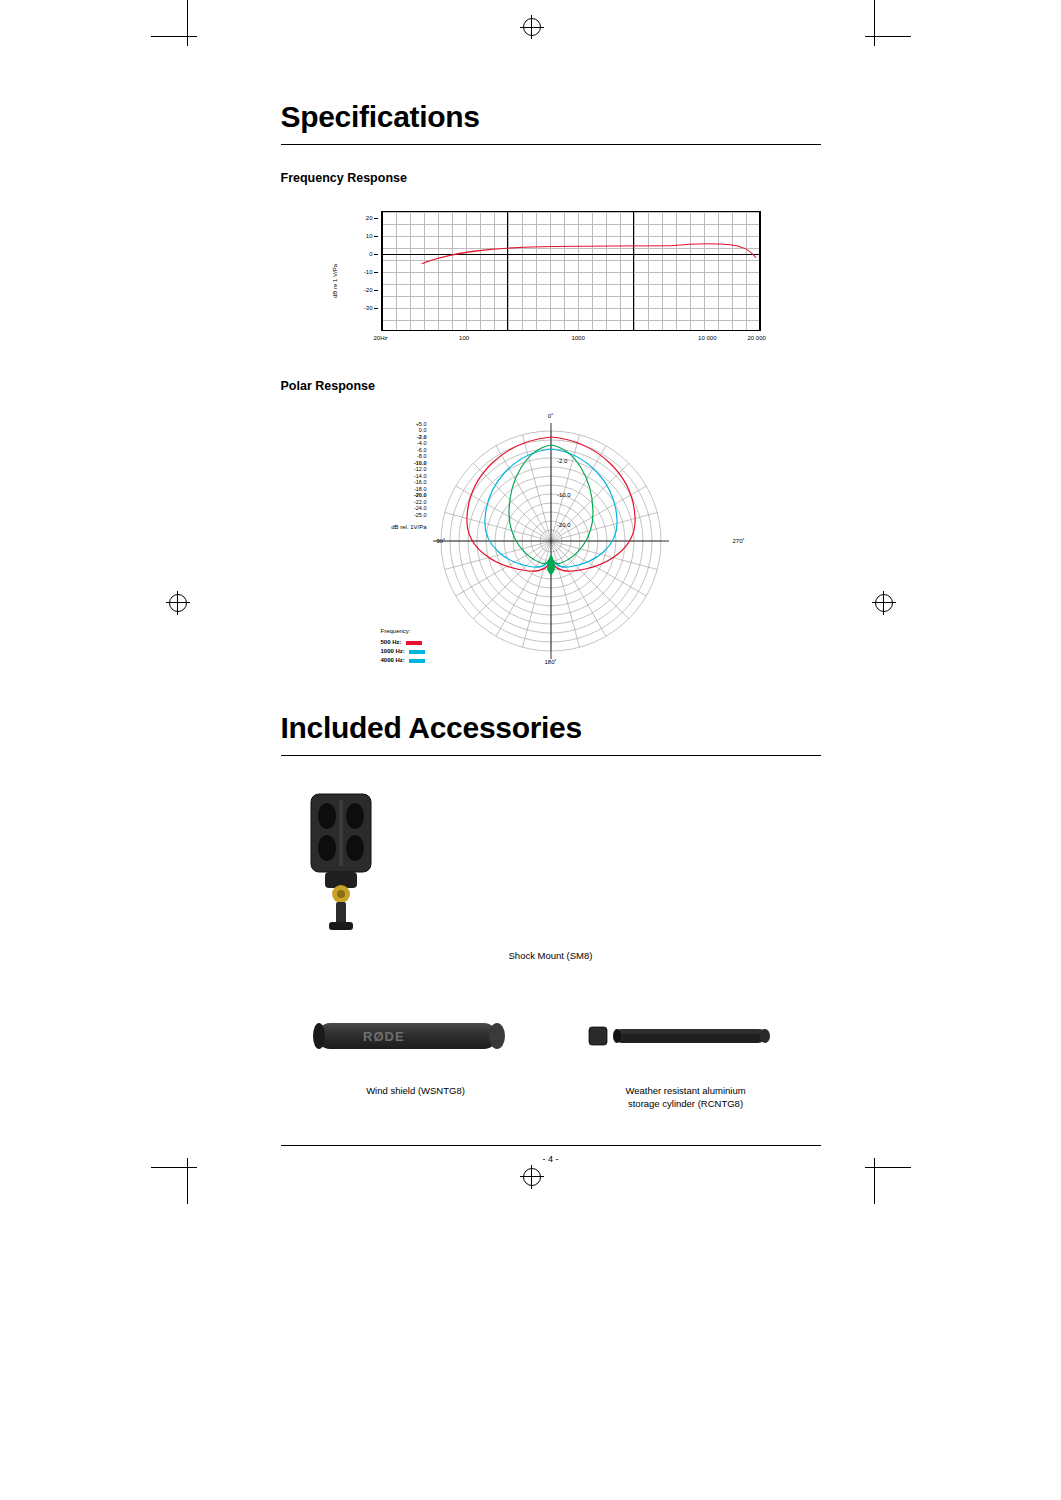Specifications
Frequency Response
dB re 1 V/Pa
20 10 0 -10 -20 -30
20Hz 100 1000 10 000 20 000
Polar Response
+5.0
0.0
-2.0
-4.0
-6.0
-8.0
-10.0
-12.0
-14.0
-16.0
-18.0
-20.0
-22.0
-24.0
-25.0
dB rel. 1V/Pa
Frequency:
500 Hz:
1000 Hz:
4000 Hz:
0˚ 90˚ 270˚ 180˚
-2.0 -10.0 -20.0
Included Accessories
Shock Mount (SM8)
RØDE
Wind shield (WSNTG8)
Weather resistant aluminium
storage cylinder (RCNTG8)
- 4 -